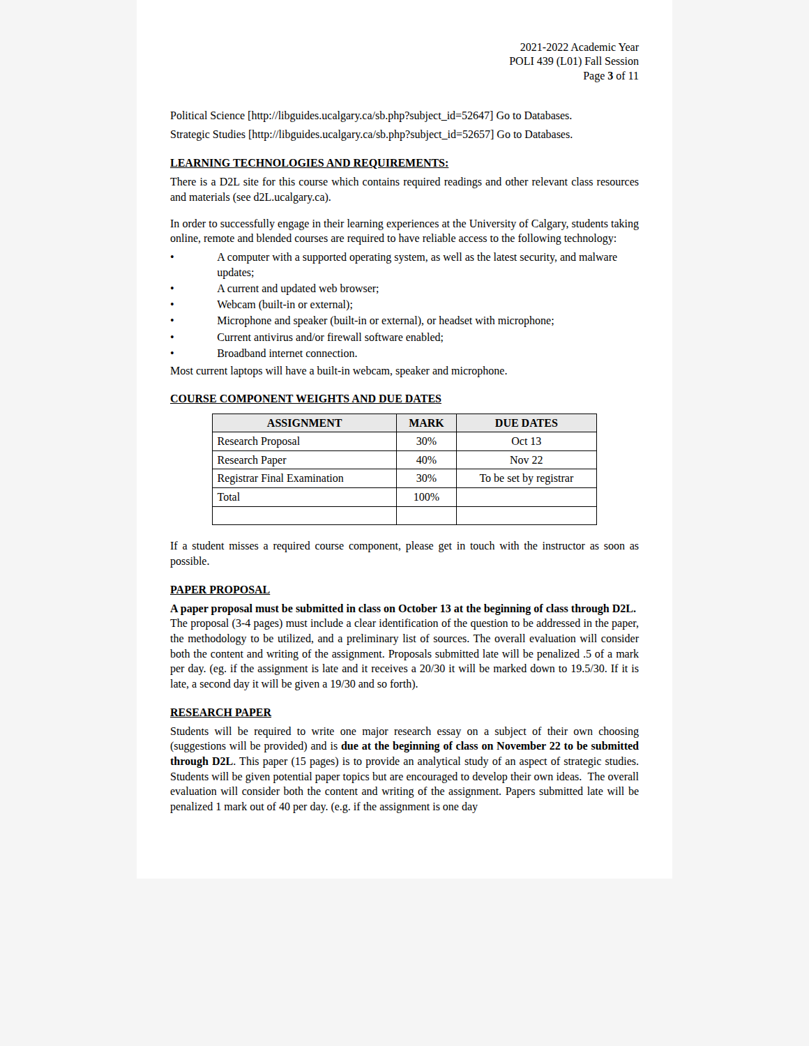2021-2022 Academic Year
POLI 439 (L01) Fall Session
Page 3 of 11
Political Science [http://libguides.ucalgary.ca/sb.php?subject_id=52647] Go to Databases.
Strategic Studies [http://libguides.ucalgary.ca/sb.php?subject_id=52657] Go to Databases.
LEARNING TECHNOLOGIES AND REQUIREMENTS:
There is a D2L site for this course which contains required readings and other relevant class resources and materials (see d2L.ucalgary.ca).
In order to successfully engage in their learning experiences at the University of Calgary, students taking online, remote and blended courses are required to have reliable access to the following technology:
A computer with a supported operating system, as well as the latest security, and malware updates;
A current and updated web browser;
Webcam (built-in or external);
Microphone and speaker (built-in or external), or headset with microphone;
Current antivirus and/or firewall software enabled;
Broadband internet connection.
Most current laptops will have a built-in webcam, speaker and microphone.
COURSE COMPONENT WEIGHTS AND DUE DATES
| ASSIGNMENT | MARK | DUE DATES |
| --- | --- | --- |
| Research Proposal | 30% | Oct 13 |
| Research Paper | 40% | Nov 22 |
| Registrar Final Examination | 30% | To be set by registrar |
| Total | 100% | |
If a student misses a required course component, please get in touch with the instructor as soon as possible.
PAPER PROPOSAL
A paper proposal must be submitted in class on October 13 at the beginning of class through D2L. The proposal (3-4 pages) must include a clear identification of the question to be addressed in the paper, the methodology to be utilized, and a preliminary list of sources. The overall evaluation will consider both the content and writing of the assignment. Proposals submitted late will be penalized .5 of a mark per day. (eg. if the assignment is late and it receives a 20/30 it will be marked down to 19.5/30. If it is late, a second day it will be given a 19/30 and so forth).
RESEARCH PAPER
Students will be required to write one major research essay on a subject of their own choosing (suggestions will be provided) and is due at the beginning of class on November 22 to be submitted through D2L. This paper (15 pages) is to provide an analytical study of an aspect of strategic studies. Students will be given potential paper topics but are encouraged to develop their own ideas. The overall evaluation will consider both the content and writing of the assignment. Papers submitted late will be penalized 1 mark out of 40 per day. (e.g. if the assignment is one day